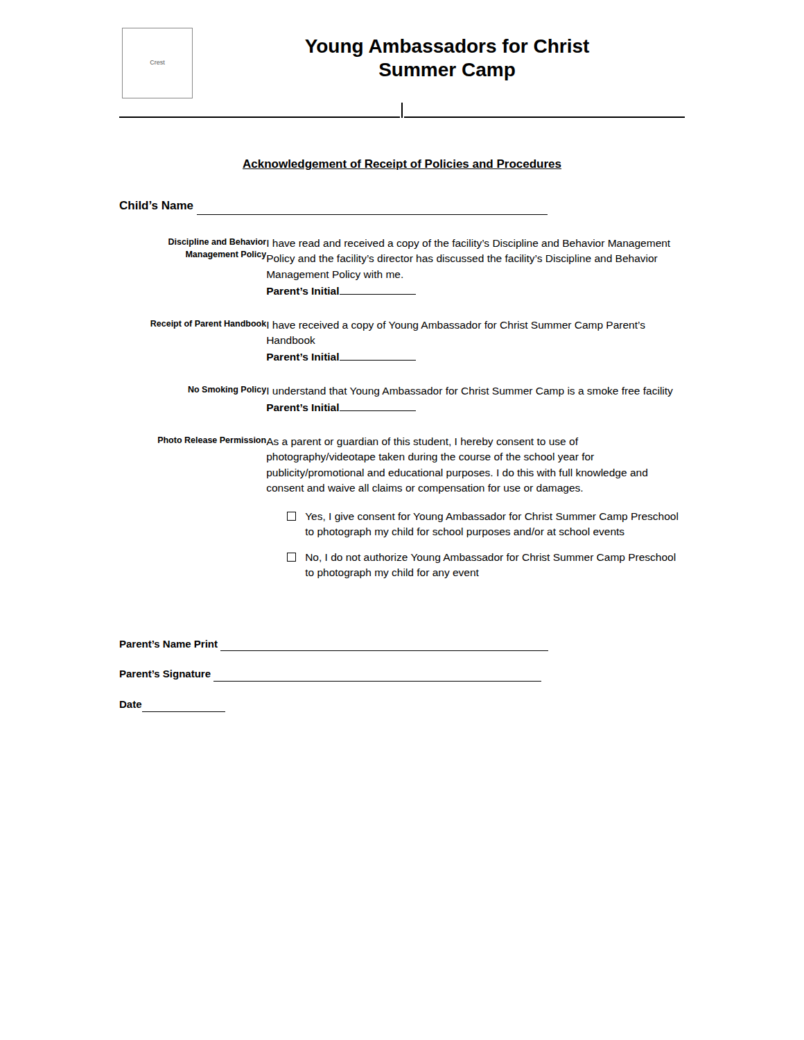Crest
Young Ambassadors for Christ
Summer Camp
Acknowledgement of Receipt of Policies and Procedures
Child’s Name
| Discipline and Behavior Management Policy | I have read and received a copy of the facility’s Discipline and Behavior Management Policy and the facility’s director has discussed the facility’s Discipline and Behavior Management Policy with me. Parent’s Initial |
| Receipt of Parent Handbook | I have received a copy of Young Ambassador for Christ Summer Camp Parent’s Handbook Parent’s Initial |
| No Smoking Policy | I understand that Young Ambassador for Christ Summer Camp is a smoke free facility Parent’s Initial |
| Photo Release Permission | As a parent or guardian of this student, I hereby consent to use of photography/videotape taken during the course of the school year for publicity/promotional and educational purposes. I do this with full knowledge and consent and waive all claims or compensation for use or damages. Yes, I give consent for Young Ambassador for Christ Summer Camp Preschool to photograph my child for school purposes and/or at school events No, I do not authorize Young Ambassador for Christ Summer Camp Preschool to photograph my child for any event |
Parent’s Name Print
Parent’s Signature
Date